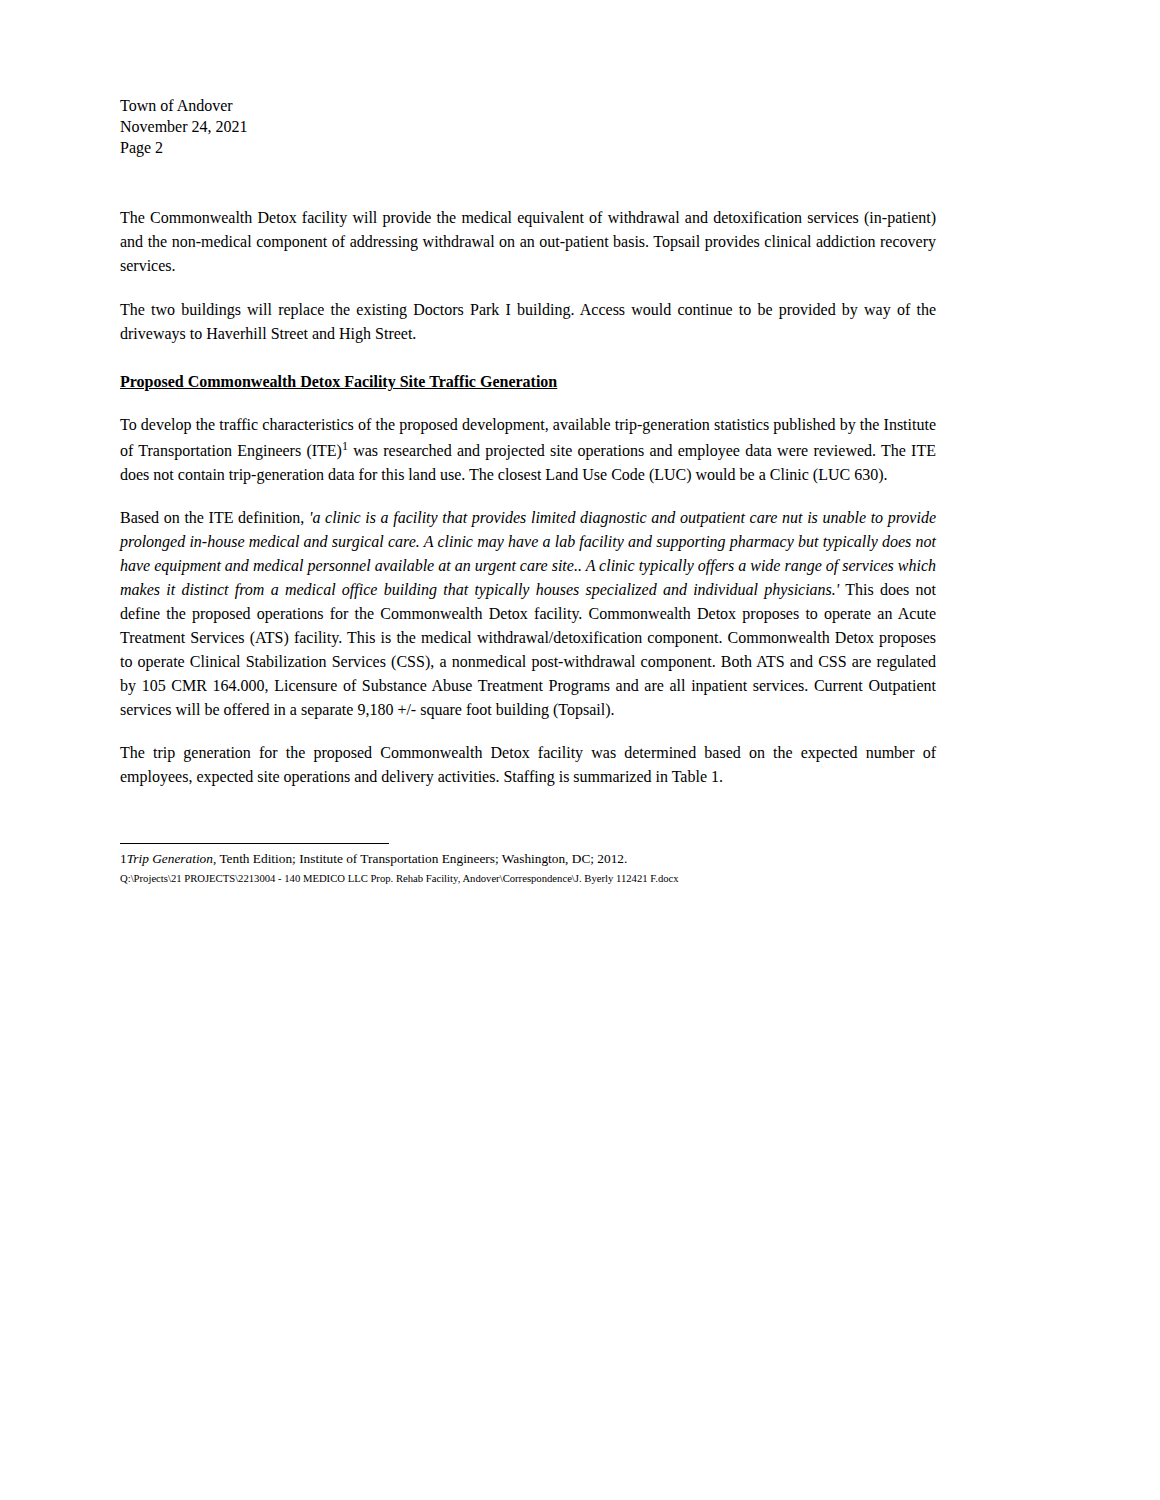Town of Andover
November 24, 2021
Page 2
The Commonwealth Detox facility will provide the medical equivalent of withdrawal and detoxification services (in-patient) and the non-medical component of addressing withdrawal on an out-patient basis. Topsail provides clinical addiction recovery services.
The two buildings will replace the existing Doctors Park I building. Access would continue to be provided by way of the driveways to Haverhill Street and High Street.
Proposed Commonwealth Detox Facility Site Traffic Generation
To develop the traffic characteristics of the proposed development, available trip-generation statistics published by the Institute of Transportation Engineers (ITE)1 was researched and projected site operations and employee data were reviewed. The ITE does not contain trip-generation data for this land use. The closest Land Use Code (LUC) would be a Clinic (LUC 630).
Based on the ITE definition, 'a clinic is a facility that provides limited diagnostic and outpatient care nut is unable to provide prolonged in-house medical and surgical care. A clinic may have a lab facility and supporting pharmacy but typically does not have equipment and medical personnel available at an urgent care site.. A clinic typically offers a wide range of services which makes it distinct from a medical office building that typically houses specialized and individual physicians.' This does not define the proposed operations for the Commonwealth Detox facility. Commonwealth Detox proposes to operate an Acute Treatment Services (ATS) facility. This is the medical withdrawal/detoxification component. Commonwealth Detox proposes to operate Clinical Stabilization Services (CSS), a nonmedical post-withdrawal component. Both ATS and CSS are regulated by 105 CMR 164.000, Licensure of Substance Abuse Treatment Programs and are all inpatient services. Current Outpatient services will be offered in a separate 9,180 +/- square foot building (Topsail).
The trip generation for the proposed Commonwealth Detox facility was determined based on the expected number of employees, expected site operations and delivery activities. Staffing is summarized in Table 1.
1Trip Generation, Tenth Edition; Institute of Transportation Engineers; Washington, DC; 2012.
Q:\Projects\21 PROJECTS\2213004 - 140 MEDICO LLC Prop. Rehab Facility, Andover\Correspondence\J. Byerly 112421 F.docx